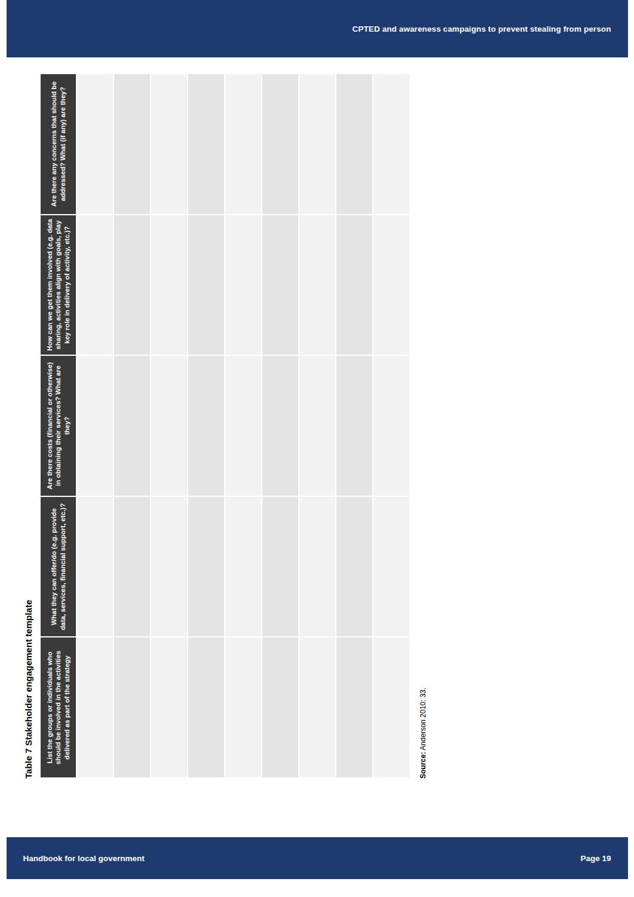CPTED and awareness campaigns to prevent stealing from person
Table 7 Stakeholder engagement template
| List the groups or individuals who should be involved in the activities delivered as part of the strategy | What they can offer/do (e.g. provide data, services, financial support, etc.)? | Are there costs (financial or otherwise) in obtaining their services? What are they? | How can we get them involved (e.g. data sharing, activities align with goals, play key role in delivery of activity, etc.)? | Are there any concerns that should be addressed? What (if any) are they? |
| --- | --- | --- | --- | --- |
Source: Anderson 2010: 33.
Handbook for local government
Page 19